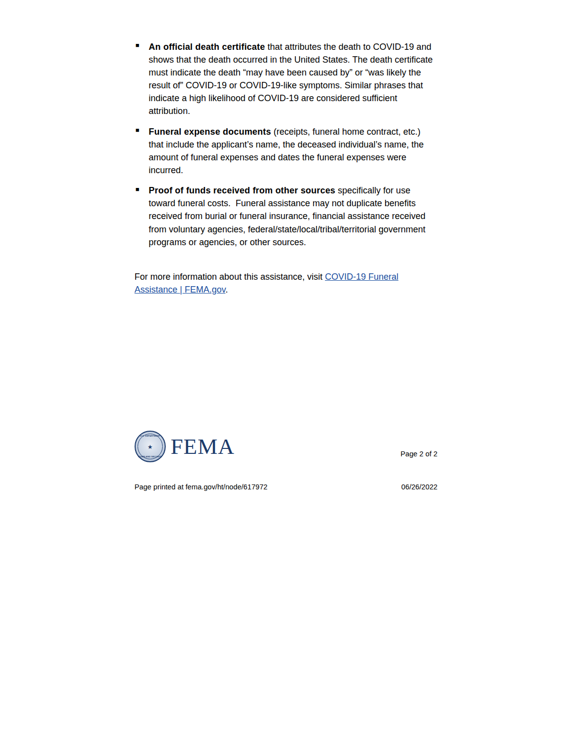An official death certificate that attributes the death to COVID-19 and shows that the death occurred in the United States. The death certificate must indicate the death “may have been caused by” or “was likely the result of” COVID-19 or COVID-19-like symptoms. Similar phrases that indicate a high likelihood of COVID-19 are considered sufficient attribution.
Funeral expense documents (receipts, funeral home contract, etc.) that include the applicant’s name, the deceased individual’s name, the amount of funeral expenses and dates the funeral expenses were incurred.
Proof of funds received from other sources specifically for use toward funeral costs. Funeral assistance may not duplicate benefits received from burial or funeral insurance, financial assistance received from voluntary agencies, federal/state/local/tribal/territorial government programs or agencies, or other sources.
For more information about this assistance, visit COVID-19 Funeral Assistance | FEMA.gov.
U.S. Department
★
Homeland Security
FEMA
Page 2 of 2
Page printed at fema.gov/ht/node/617972 06/26/2022